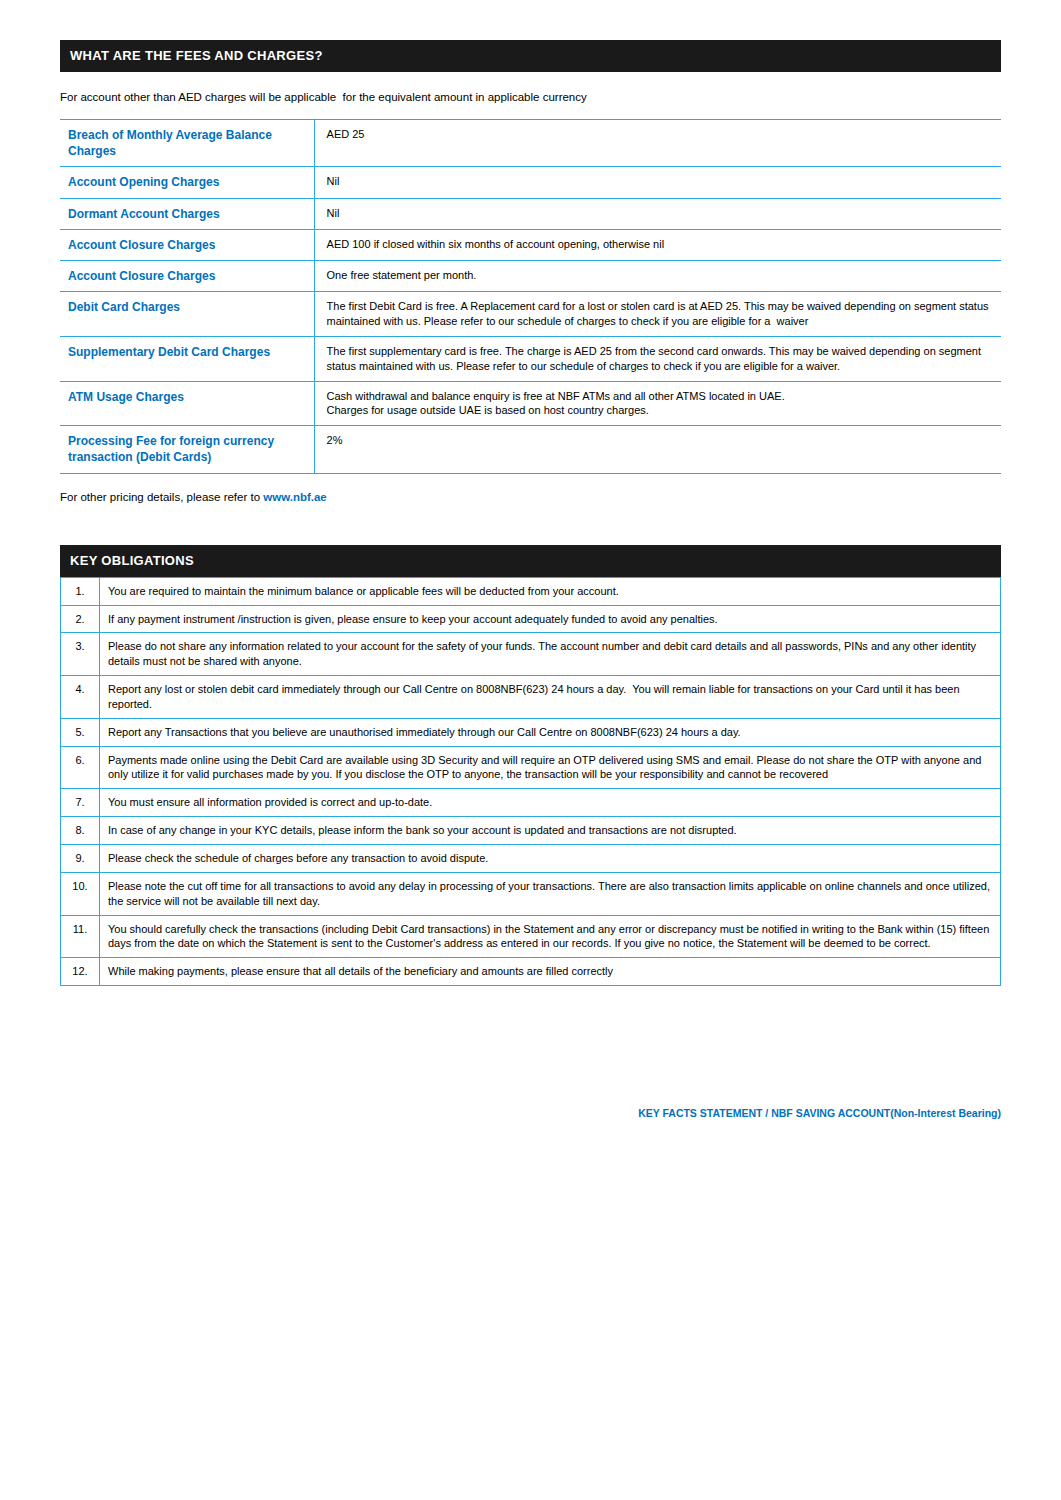WHAT ARE THE FEES AND CHARGES?
For account other than AED charges will be applicable for the equivalent amount in applicable currency
| Breach of Monthly Average Balance Charges | AED 25 |
| Account Opening Charges | Nil |
| Dormant Account Charges | Nil |
| Account Closure Charges | AED 100 if closed within six months of account opening, otherwise nil |
| Account Closure Charges | One free statement per month. |
| Debit Card Charges | The first Debit Card is free. A Replacement card for a lost or stolen card is at AED 25. This may be waived depending on segment status maintained with us. Please refer to our schedule of charges to check if you are eligible for a waiver |
| Supplementary Debit Card Charges | The first supplementary card is free. The charge is AED 25 from the second card onwards. This may be waived depending on segment status maintained with us. Please refer to our schedule of charges to check if you are eligible for a waiver. |
| ATM Usage Charges | Cash withdrawal and balance enquiry is free at NBF ATMs and all other ATMS located in UAE. Charges for usage outside UAE is based on host country charges. |
| Processing Fee for foreign currency transaction (Debit Cards) | 2% |
For other pricing details, please refer to www.nbf.ae
KEY OBLIGATIONS
| 1. | You are required to maintain the minimum balance or applicable fees will be deducted from your account. |
| 2. | If any payment instrument /instruction is given, please ensure to keep your account adequately funded to avoid any penalties. |
| 3. | Please do not share any information related to your account for the safety of your funds. The account number and debit card details and all passwords, PINs and any other identity details must not be shared with anyone. |
| 4. | Report any lost or stolen debit card immediately through our Call Centre on 8008NBF(623) 24 hours a day. You will remain liable for transactions on your Card until it has been reported. |
| 5. | Report any Transactions that you believe are unauthorised immediately through our Call Centre on 8008NBF(623) 24 hours a day. |
| 6. | Payments made online using the Debit Card are available using 3D Security and will require an OTP delivered using SMS and email. Please do not share the OTP with anyone and only utilize it for valid purchases made by you. If you disclose the OTP to anyone, the transaction will be your responsibility and cannot be recovered |
| 7. | You must ensure all information provided is correct and up-to-date. |
| 8. | In case of any change in your KYC details, please inform the bank so your account is updated and transactions are not disrupted. |
| 9. | Please check the schedule of charges before any transaction to avoid dispute. |
| 10. | Please note the cut off time for all transactions to avoid any delay in processing of your transactions. There are also transaction limits applicable on online channels and once utilized, the service will not be available till next day. |
| 11. | You should carefully check the transactions (including Debit Card transactions) in the Statement and any error or discrepancy must be notified in writing to the Bank within (15) fifteen days from the date on which the Statement is sent to the Customer's address as entered in our records. If you give no notice, the Statement will be deemed to be correct. |
| 12. | While making payments, please ensure that all details of the beneficiary and amounts are filled correctly |
KEY FACTS STATEMENT / NBF SAVING ACCOUNT(Non-Interest Bearing)